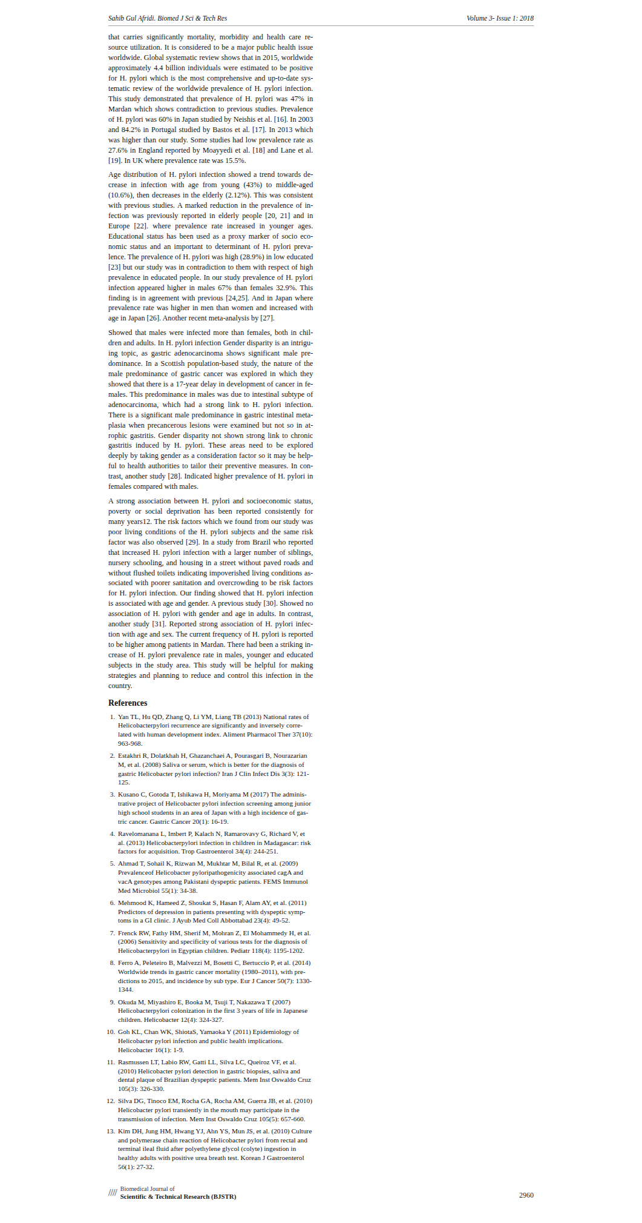Sahib Gul Afridi. Biomed J Sci & Tech Res
Volume 3- Issue 1: 2018
that carries significantly mortality, morbidity and health care resource utilization. It is considered to be a major public health issue worldwide. Global systematic review shows that in 2015, worldwide approximately 4.4 billion individuals were estimated to be positive for H. pylori which is the most comprehensive and up-to-date systematic review of the worldwide prevalence of H. pylori infection. This study demonstrated that prevalence of H. pylori was 47% in Mardan which shows contradiction to previous studies. Prevalence of H. pylori was 60% in Japan studied by Neishis et al. [16]. In 2003 and 84.2% in Portugal studied by Bastos et al. [17]. In 2013 which was higher than our study. Some studies had low prevalence rate as 27.6% in England reported by Moayyedi et al. [18] and Lane et al. [19]. In UK where prevalence rate was 15.5%.
Age distribution of H. pylori infection showed a trend towards decrease in infection with age from young (43%) to middle-aged (10.6%), then decreases in the elderly (2.12%). This was consistent with previous studies. A marked reduction in the prevalence of infection was previously reported in elderly people [20, 21] and in Europe [22]. where prevalence rate increased in younger ages. Educational status has been used as a proxy marker of socio economic status and an important to determinant of H. pylori prevalence. The prevalence of H. pylori was high (28.9%) in low educated [23] but our study was in contradiction to them with respect of high prevalence in educated people. In our study prevalence of H. pylori infection appeared higher in males 67% than females 32.9%. This finding is in agreement with previous [24,25]. And in Japan where prevalence rate was higher in men than women and increased with age in Japan [26]. Another recent meta-analysis by [27].
Showed that males were infected more than females, both in children and adults. In H. pylori infection Gender disparity is an intriguing topic, as gastric adenocarcinoma shows significant male predominance. In a Scottish population-based study, the nature of the male predominance of gastric cancer was explored in which they showed that there is a 17-year delay in development of cancer in females. This predominance in males was due to intestinal subtype of adenocarcinoma, which had a strong link to H. pylori infection. There is a significant male predominance in gastric intestinal metaplasia when precancerous lesions were examined but not so in atrophic gastritis. Gender disparity not shown strong link to chronic gastritis induced by H. pylori. These areas need to be explored deeply by taking gender as a consideration factor so it may be helpful to health authorities to tailor their preventive measures. In contrast, another study [28]. Indicated higher prevalence of H. pylori in females compared with males.
A strong association between H. pylori and socioeconomic status, poverty or social deprivation has been reported consistently for many years12. The risk factors which we found from our study was poor living conditions of the H. pylori subjects and the same risk factor was also observed [29]. In a study from Brazil who reported that increased H. pylori infection with a larger number of siblings, nursery schooling, and housing in a street without paved roads and without flushed toilets indicating impoverished living conditions associated with poorer sanitation and overcrowding to be risk factors for H. pylori infection. Our finding showed that H. pylori infection is associated with age and gender. A previous study [30]. Showed no association of H. pylori with gender and age in adults. In contrast, another study [31]. Reported strong association of H. pylori infection with age and sex. The current frequency of H. pylori is reported to be higher among patients in Mardan. There had been a striking increase of H. pylori prevalence rate in males, younger and educated subjects in the study area. This study will be helpful for making strategies and planning to reduce and control this infection in the country.
References
Yan TL, Hu QD, Zhang Q, Li YM, Liang TB (2013) National rates of Helicobacterpylori recurrence are significantly and inversely correlated with human development index. Aliment Pharmacol Ther 37(10): 963-968.
Estakhri R, Dolatkhah H, Ghazanchaei A, Pourasgari B, Nourazarian M, et al. (2008) Saliva or serum, which is better for the diagnosis of gastric Helicobacter pylori infection? Iran J Clin Infect Dis 3(3): 121-125.
Kusano C, Gotoda T, Ishikawa H, Moriyama M (2017) The administrative project of Helicobacter pylori infection screening among junior high school students in an area of Japan with a high incidence of gastric cancer. Gastric Cancer 20(1): 16-19.
Ravelomanana L, Imbert P, Kalach N, Ramarovavy G, Richard V, et al. (2013) Helicobacterpylori infection in children in Madagascar: risk factors for acquisition. Trop Gastroenterol 34(4): 244-251.
Ahmad T, Sohail K, Rizwan M, Mukhtar M, Bilal R, et al. (2009) Prevalenceof Helicobacter pyloripathogenicity associated cagA and vacA genotypes among Pakistani dyspeptic patients. FEMS Immunol Med Microbiol 55(1): 34-38.
Mehmood K, Hameed Z, Shoukat S, Hasan F, Alam AY, et al. (2011) Predictors of depression in patients presenting with dyspeptic symptoms in a GI clinic. J Ayub Med Coll Abbottabad 23(4): 49-52.
Frenck RW, Fathy HM, Sherif M, Mohran Z, El Mohammedy H, et al. (2006) Sensitivity and specificity of various tests for the diagnosis of Helicobacterpylori in Egyptian children. Pediatr 118(4): 1195-1202.
Ferro A, Peleteiro B, Malvezzi M, Bosetti C, Bertuccio P, et al. (2014) Worldwide trends in gastric cancer mortality (1980–2011), with predictions to 2015, and incidence by sub type. Eur J Cancer 50(7): 1330-1344.
Okuda M, Miyashiro E, Booka M, Tsuji T, Nakazawa T (2007) Helicobacterpylori colonization in the first 3 years of life in Japanese children. Helicobacter 12(4): 324-327.
Goh KL, Chan WK, ShiotaS, Yamaoka Y (2011) Epidemiology of Helicobacter pylori infection and public health implications. Helicobacter 16(1): 1-9.
Rasmussen LT, Labio RW, Gatti LL, Silva LC, Queiroz VF, et al. (2010) Helicobacter pylori detection in gastric biopsies, saliva and dental plaque of Brazilian dyspeptic patients. Mem Inst Oswaldo Cruz 105(3): 326-330.
Silva DG, Tinoco EM, Rocha GA, Rocha AM, Guerra JB, et al. (2010) Helicobacter pylori transiently in the mouth may participate in the transmission of infection. Mem Inst Oswaldo Cruz 105(5): 657-660.
Kim DH, Jung HM, Hwang YJ, Ahn YS, Mun JS, et al. (2010) Culture and polymerase chain reaction of Helicobacter pylori from rectal and terminal ileal fluid after polyethylene glycol (colyte) ingestion in healthy adults with positive urea breath test. Korean J Gastroenterol 56(1): 27-32.
////
Biomedical Journal of
Scientific & Technical Research (BJSTR)
2960